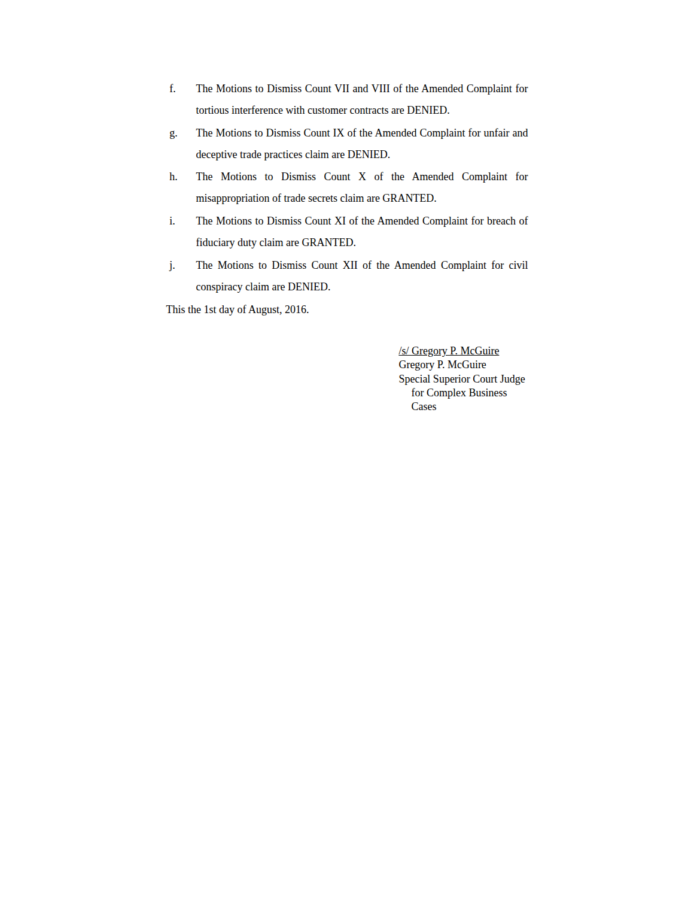f. The Motions to Dismiss Count VII and VIII of the Amended Complaint for tortious interference with customer contracts are DENIED.
g. The Motions to Dismiss Count IX of the Amended Complaint for unfair and deceptive trade practices claim are DENIED.
h. The Motions to Dismiss Count X of the Amended Complaint for misappropriation of trade secrets claim are GRANTED.
i. The Motions to Dismiss Count XI of the Amended Complaint for breach of fiduciary duty claim are GRANTED.
j. The Motions to Dismiss Count XII of the Amended Complaint for civil conspiracy claim are DENIED.
This the 1st day of August, 2016.
/s/ Gregory P. McGuire
Gregory P. McGuire
Special Superior Court Judge
for Complex Business Cases